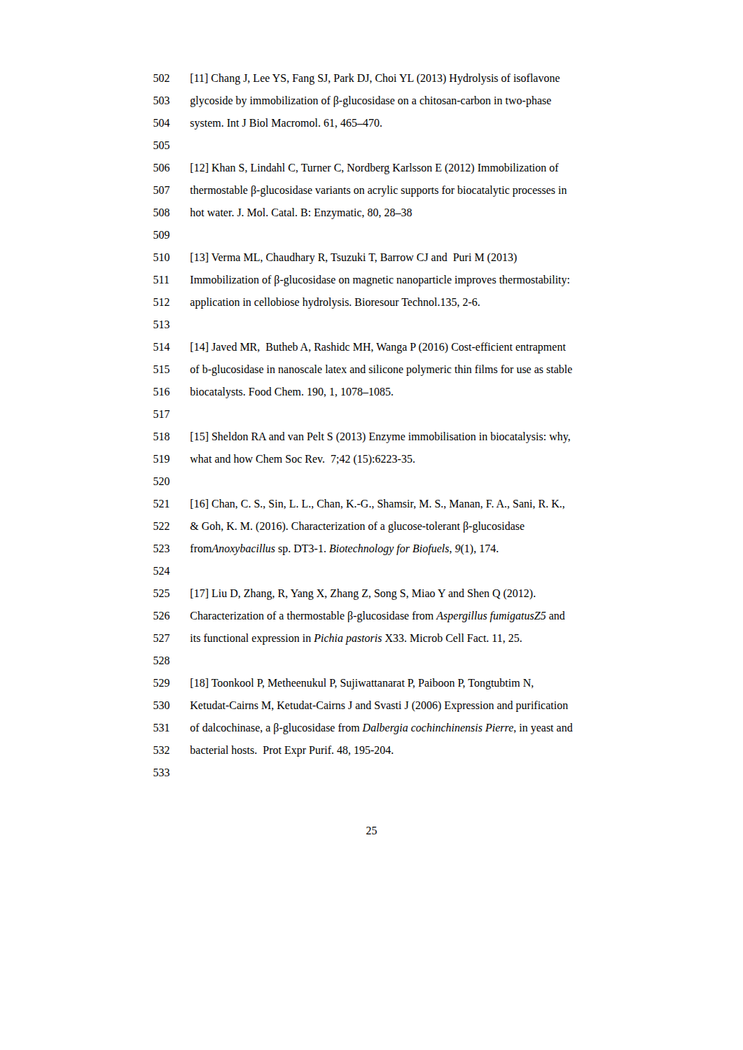| 502 | [11] Chang J, Lee YS, Fang SJ, Park DJ, Choi YL (2013) Hydrolysis of isoflavone |
| 503 | glycoside by immobilization of β-glucosidase on a chitosan-carbon in two-phase |
| 504 | system. Int J Biol Macromol. 61, 465–470. |
| 505 | |
| 506 | [12] Khan S, Lindahl C, Turner C, Nordberg Karlsson E (2012) Immobilization of |
| 507 | thermostable β-glucosidase variants on acrylic supports for biocatalytic processes in |
| 508 | hot water. J. Mol. Catal. B: Enzymatic, 80, 28–38 |
| 509 | |
| 510 | [13] Verma ML, Chaudhary R, Tsuzuki T, Barrow CJ and Puri M (2013) |
| 511 | Immobilization of β-glucosidase on magnetic nanoparticle improves thermostability: |
| 512 | application in cellobiose hydrolysis. Bioresour Technol.135, 2-6. |
| 513 | |
| 514 | [14] Javed MR, Butheb A, Rashidc MH, Wanga P (2016) Cost-efficient entrapment |
| 515 | of b-glucosidase in nanoscale latex and silicone polymeric thin films for use as stable |
| 516 | biocatalysts. Food Chem. 190, 1, 1078–1085. |
| 517 | |
| 518 | [15] Sheldon RA and van Pelt S (2013) Enzyme immobilisation in biocatalysis: why, |
| 519 | what and how Chem Soc Rev. 7;42 (15):6223-35. |
| 520 | |
| 521 | [16] Chan, C. S., Sin, L. L., Chan, K.-G., Shamsir, M. S., Manan, F. A., Sani, R. K., |
| 522 | & Goh, K. M. (2016). Characterization of a glucose-tolerant β-glucosidase |
| 523 | from Anoxybacillus sp. DT3-1. Biotechnology for Biofuels , 9 (1), 174. |
| 524 | |
| 525 | [17] Liu D, Zhang, R, Yang X, Zhang Z, Song S, Miao Y and Shen Q (2012). |
| 526 | Characterization of a thermostable β-glucosidase from Aspergillus fumigatusZ5 and |
| 527 | its functional expression in Pichia pastoris X33. Microb Cell Fact. 11, 25. |
| 528 | |
| 529 | [18] Toonkool P, Metheenukul P, Sujiwattanarat P, Paiboon P, Tongtubtim N, |
| 530 | Ketudat-Cairns M, Ketudat-Cairns J and Svasti J (2006) Expression and purification |
| 531 | of dalcochinase, a β-glucosidase from Dalbergia cochinchinensis Pierre , in yeast and |
| 532 | bacterial hosts. Prot Expr Purif. 48, 195-204. |
| 533 | |
25